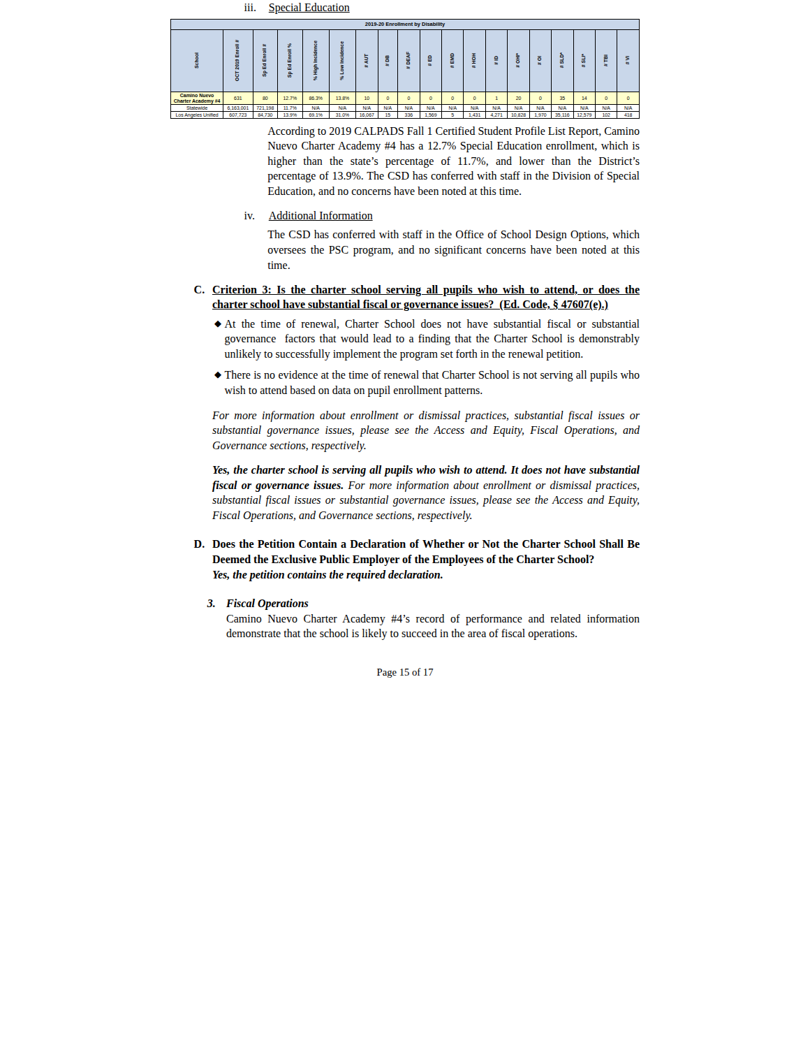iii. Special Education
2019-20 Enrollment by Disability
| School | OCT 2019 Enroll # | Sp Ed Enroll # | Sp Ed Enroll % | % High Incidence | % Low Incidence | # AUT | # DB | # DEAF | # ED | # EMD | # HOH | # ID | # OHI* | # OI | # SLD* | # SLI* | # TBI | # VI |
| --- | --- | --- | --- | --- | --- | --- | --- | --- | --- | --- | --- | --- | --- | --- | --- | --- | --- | --- |
| Camino Nuevo Charter Academy #4 | 631 | 80 | 12.7% | 86.3% | 13.8% | 10 | 0 | 0 | 0 | 0 | 0 | 1 | 20 | 0 | 35 | 14 | 0 | 0 |
| Statewide | 6,163,001 | 721,198 | 11.7% | N/A | N/A | N/A | N/A | N/A | N/A | N/A | N/A | N/A | N/A | N/A | N/A | N/A | N/A | N/A |
| Los Angeles Unified | 607,723 | 84,730 | 13.9% | 69.1% | 31.0% | 16,067 | 15 | 336 | 1,569 | 5 | 1,431 | 4,271 | 10,828 | 1,970 | 35,116 | 12,579 | 102 | 418 |
According to 2019 CALPADS Fall 1 Certified Student Profile List Report, Camino Nuevo Charter Academy #4 has a 12.7% Special Education enrollment, which is higher than the state’s percentage of 11.7%, and lower than the District’s percentage of 13.9%. The CSD has conferred with staff in the Division of Special Education, and no concerns have been noted at this time.
iv. Additional Information
The CSD has conferred with staff in the Office of School Design Options, which oversees the PSC program, and no significant concerns have been noted at this time.
C.
Criterion 3: Is the charter school serving all pupils who wish to attend, or does the charter school have substantial fiscal or governance issues? (Ed. Code, § 47607(e).)
At the time of renewal, Charter School does not have substantial fiscal or substantial governance factors that would lead to a finding that the Charter School is demonstrably unlikely to successfully implement the program set forth in the renewal petition.
There is no evidence at the time of renewal that Charter School is not serving all pupils who wish to attend based on data on pupil enrollment patterns.
For more information about enrollment or dismissal practices, substantial fiscal issues or substantial governance issues, please see the Access and Equity, Fiscal Operations, and Governance sections, respectively.
Yes, the charter school is serving all pupils who wish to attend. It does not have substantial fiscal or governance issues. For more information about enrollment or dismissal practices, substantial fiscal issues or substantial governance issues, please see the Access and Equity, Fiscal Operations, and Governance sections, respectively.
D.
Does the Petition Contain a Declaration of Whether or Not the Charter School Shall Be Deemed the Exclusive Public Employer of the Employees of the Charter School?
Yes, the petition contains the required declaration.
3.
Fiscal Operations
Camino Nuevo Charter Academy #4’s record of performance and related information demonstrate that the school is likely to succeed in the area of fiscal operations.
Page 15 of 17